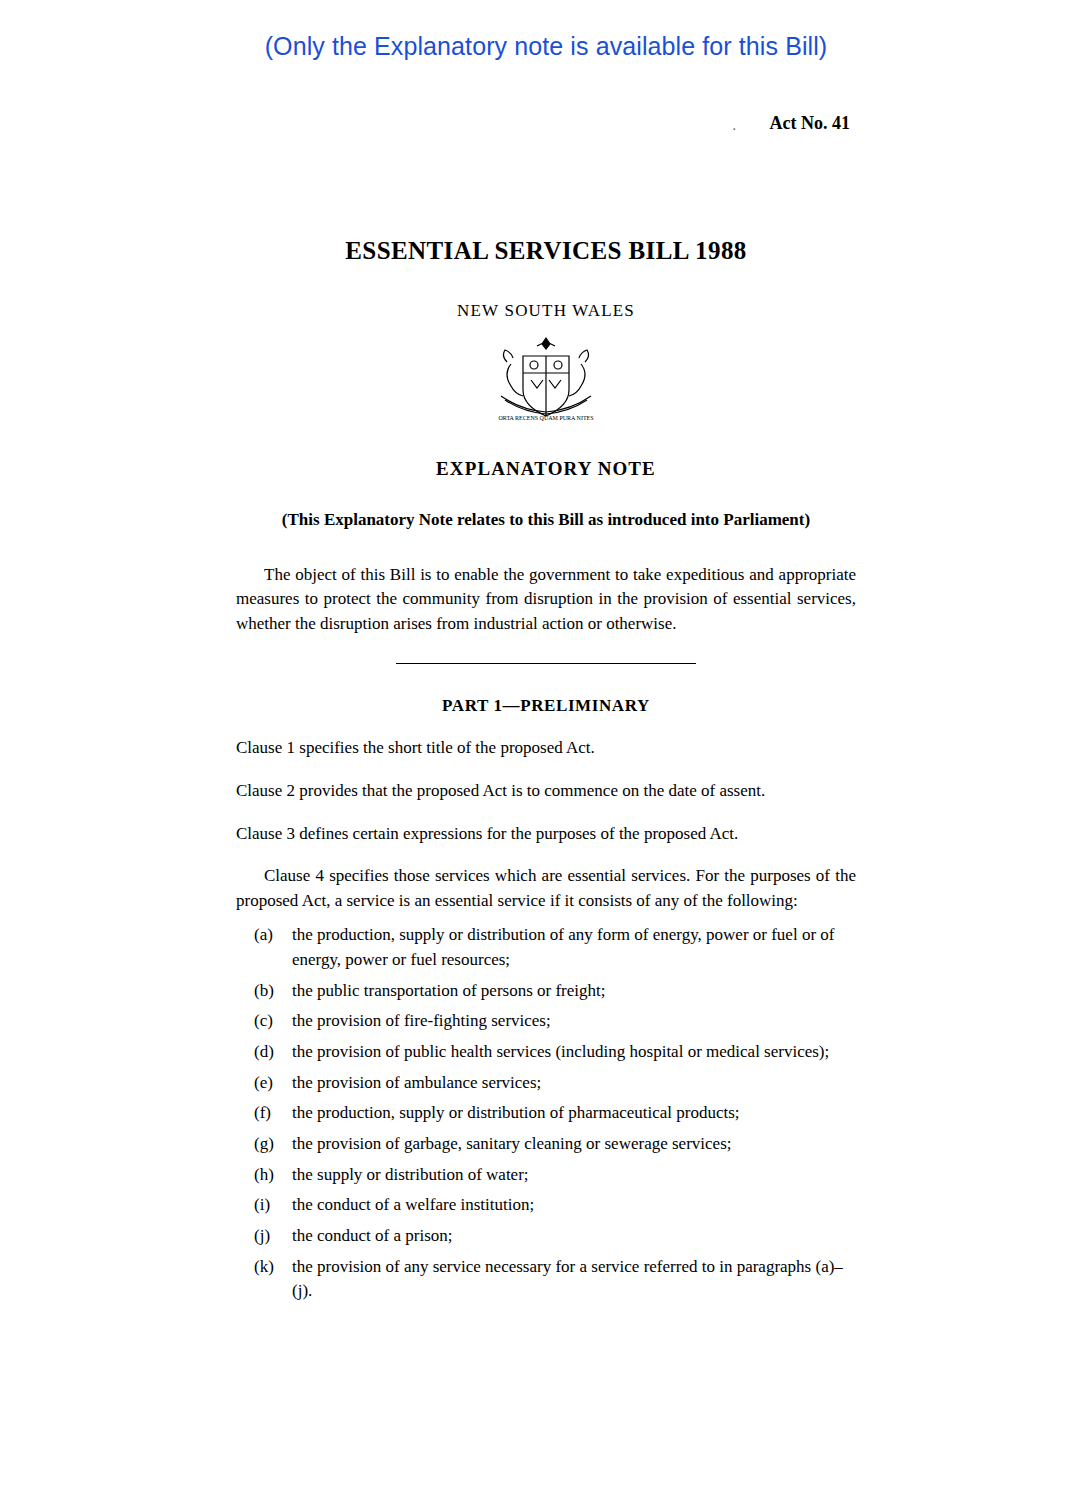(Only the Explanatory note is available for this Bill)
Act No. 41
.
ESSENTIAL SERVICES BILL 1988
NEW SOUTH WALES
ORTA RECENS QUAM PURA NITES
EXPLANATORY NOTE
(This Explanatory Note relates to this Bill as introduced into Parliament)
The object of this Bill is to enable the government to take expeditious and appropriate measures to protect the community from disruption in the provision of essential services, whether the disruption arises from industrial action or otherwise.
PART 1—PRELIMINARY
Clause 1 specifies the short title of the proposed Act.
Clause 2 provides that the proposed Act is to commence on the date of assent.
Clause 3 defines certain expressions for the purposes of the proposed Act.
Clause 4 specifies those services which are essential services. For the purposes of the proposed Act, a service is an essential service if it consists of any of the following:
(a) the production, supply or distribution of any form of energy, power or fuel or of energy, power or fuel resources;
(b) the public transportation of persons or freight;
(c) the provision of fire-fighting services;
(d) the provision of public health services (including hospital or medical services);
(e) the provision of ambulance services;
(f) the production, supply or distribution of pharmaceutical products;
(g) the provision of garbage, sanitary cleaning or sewerage services;
(h) the supply or distribution of water;
(i) the conduct of a welfare institution;
(j) the conduct of a prison;
(k) the provision of any service necessary for a service referred to in paragraphs (a)–(j).